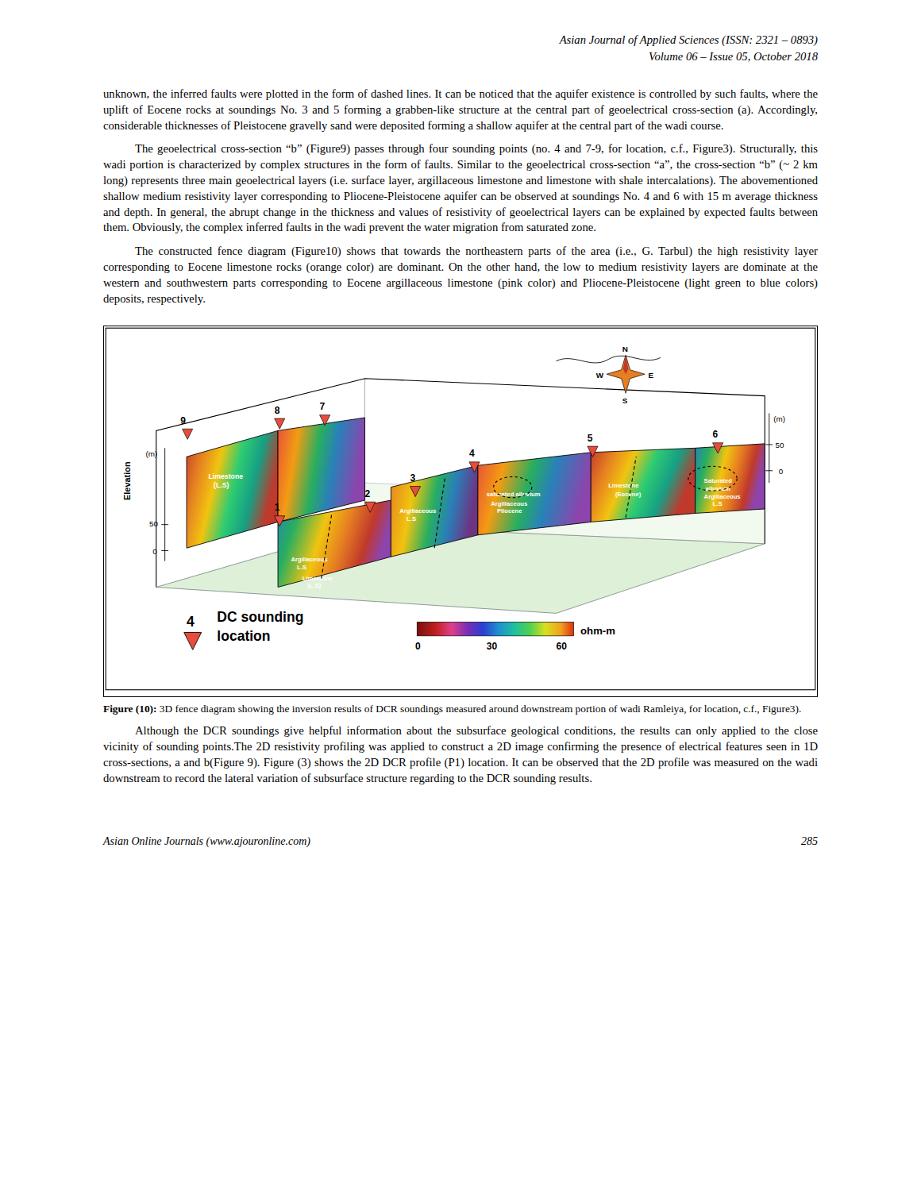Asian Journal of Applied Sciences (ISSN: 2321 – 0893) Volume 06 – Issue 05, October 2018
unknown, the inferred faults were plotted in the form of dashed lines. It can be noticed that the aquifer existence is controlled by such faults, where the uplift of Eocene rocks at soundings No. 3 and 5 forming a grabben-like structure at the central part of geoelectrical cross-section (a). Accordingly, considerable thicknesses of Pleistocene gravelly sand were deposited forming a shallow aquifer at the central part of the wadi course.
The geoelectrical cross-section “b” (Figure9) passes through four sounding points (no. 4 and 7-9, for location, c.f., Figure3). Structurally, this wadi portion is characterized by complex structures in the form of faults. Similar to the geoelectrical cross-section “a”, the cross-section “b” (~ 2 km long) represents three main geoelectrical layers (i.e. surface layer, argillaceous limestone and limestone with shale intercalations). The abovementioned shallow medium resistivity layer corresponding to Pliocene-Pleistocene aquifer can be observed at soundings No. 4 and 6 with 15 m average thickness and depth. In general, the abrupt change in the thickness and values of resistivity of geoelectrical layers can be explained by expected faults between them. Obviously, the complex inferred faults in the wadi prevent the water migration from saturated zone.
The constructed fence diagram (Figure10) shows that towards the northeastern parts of the area (i.e., G. Tarbul) the high resistivity layer corresponding to Eocene limestone rocks (orange color) are dominant. On the other hand, the low to medium resistivity layers are dominate at the western and southwestern parts corresponding to Eocene argillaceous limestone (pink color) and Pliocene-Pleistocene (light green to blue colors) deposits, respectively.
Limestone (L.S) Argillaceous L.S Limestone (L.S) Argillaceous L.S saturated alluvium Argillaceous Pliocene Limestone (Eocene) Saturated alluvium Argillaceous L.S 9 8 7 1 2 3 4 5 6 Elevation (m) 50 0 (m) 50 0 N S E W 4 DC sounding location 0 30 60 ohm-m
Figure (10): 3D fence diagram showing the inversion results of DCR soundings measured around downstream portion of wadi Ramleiya, for location, c.f., Figure3).
Although the DCR soundings give helpful information about the subsurface geological conditions, the results can only applied to the close vicinity of sounding points.The 2D resistivity profiling was applied to construct a 2D image confirming the presence of electrical features seen in 1D cross-sections, a and b(Figure 9). Figure (3) shows the 2D DCR profile (P1) location. It can be observed that the 2D profile was measured on the wadi downstream to record the lateral variation of subsurface structure regarding to the DCR sounding results.
Asian Online Journals (www.ajouronline.com)
285